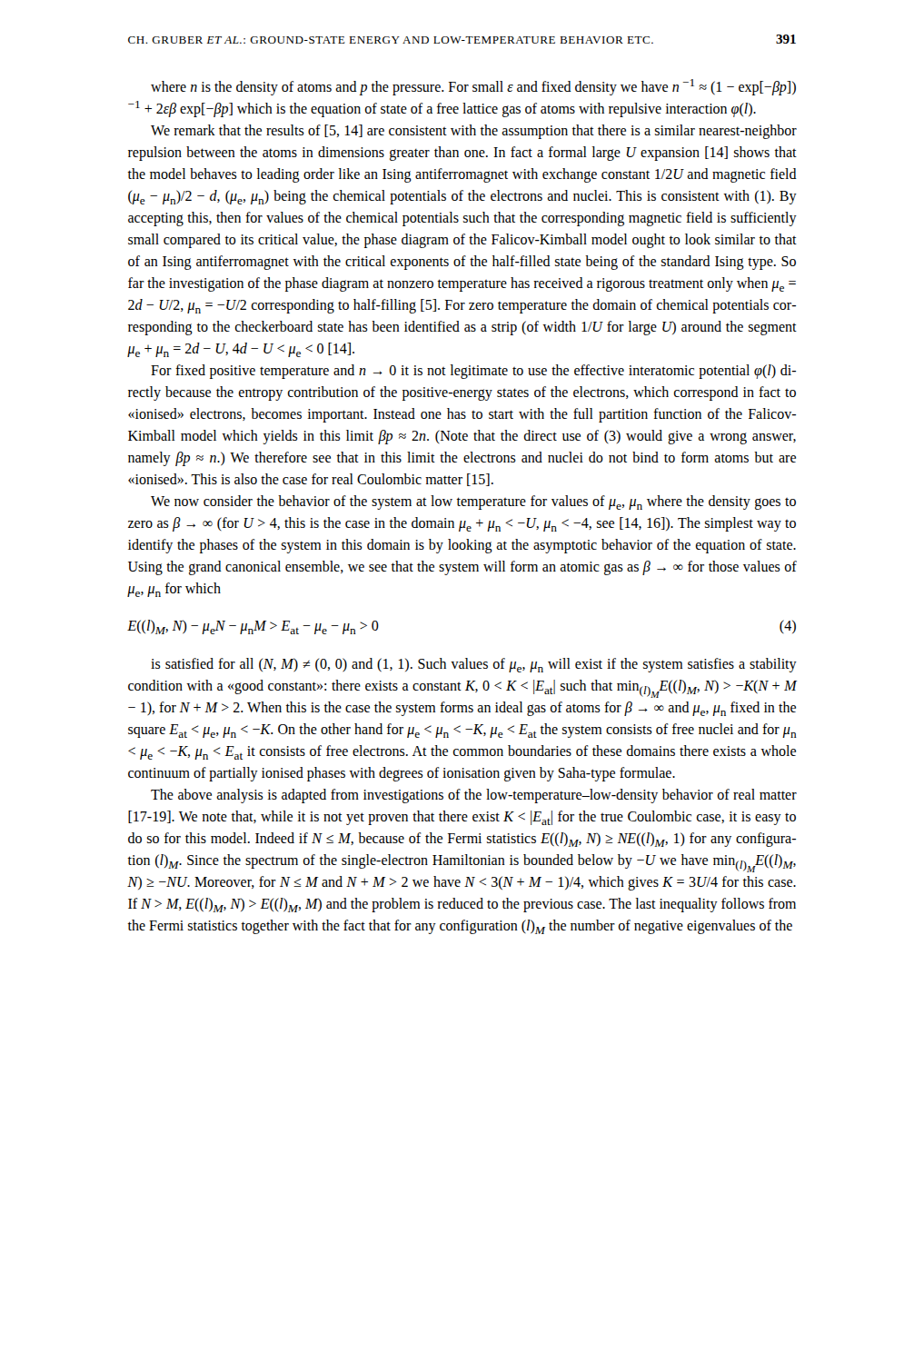Ch. Gruber et al.: ground-state energy and low-temperature behavior etc. 391
where n is the density of atoms and p the pressure. For small ε and fixed density we have n −1 ≈ (1 − exp[−βp])−1 + 2εβ exp[−βp] which is the equation of state of a free lattice gas of atoms with repulsive interaction φ(l).
We remark that the results of [5, 14] are consistent with the assumption that there is a similar nearest-neighbor repulsion between the atoms in dimensions greater than one. In fact a formal large U expansion [14] shows that the model behaves to leading order like an Ising antiferromagnet with exchange constant 1/2U and magnetic field (μe − μn)/2 − d, (μe, μn) being the chemical potentials of the electrons and nuclei. This is consistent with (1). By accepting this, then for values of the chemical potentials such that the corresponding magnetic field is sufficiently small compared to its critical value, the phase diagram of the Falicov-Kimball model ought to look similar to that of an Ising antiferromagnet with the critical exponents of the half-filled state being of the standard Ising type. So far the investigation of the phase diagram at nonzero temperature has received a rigorous treatment only when μe = 2d − U/2, μn = −U/2 corresponding to half-filling [5]. For zero temperature the domain of chemical potentials corresponding to the checkerboard state has been identified as a strip (of width 1/U for large U) around the segment μe + μn = 2d − U, 4d − U < μe < 0 [14].
For fixed positive temperature and n → 0 it is not legitimate to use the effective interatomic potential φ(l) directly because the entropy contribution of the positive-energy states of the electrons, which correspond in fact to «ionised» electrons, becomes important. Instead one has to start with the full partition function of the Falicov-Kimball model which yields in this limit βp ≈ 2n. (Note that the direct use of (3) would give a wrong answer, namely βp ≈ n.) We therefore see that in this limit the electrons and nuclei do not bind to form atoms but are «ionised». This is also the case for real Coulombic matter [15].
We now consider the behavior of the system at low temperature for values of μe, μn where the density goes to zero as β → ∞ (for U > 4, this is the case in the domain μe + μn < −U, μn < −4, see [14, 16]). The simplest way to identify the phases of the system in this domain is by looking at the asymptotic behavior of the equation of state. Using the grand canonical ensemble, we see that the system will form an atomic gas as β → ∞ for those values of μe, μn for which
E((l)M, N) − μeN − μnM > Eat − μe − μn > 0 (4)
is satisfied for all (N, M) ≠ (0, 0) and (1, 1). Such values of μe, μn will exist if the system satisfies a stability condition with a «good constant»: there exists a constant K, 0 < K < |Eat| such that min(l)ME((l)M, N) > −K(N + M − 1), for N + M > 2. When this is the case the system forms an ideal gas of atoms for β → ∞ and μe, μn fixed in the square Eat < μe, μn < −K. On the other hand for μe < μn < −K, μe < Eat the system consists of free nuclei and for μn < μe < −K, μn < Eat it consists of free electrons. At the common boundaries of these domains there exists a whole continuum of partially ionised phases with degrees of ionisation given by Saha-type formulae.
The above analysis is adapted from investigations of the low-temperature–low-density behavior of real matter [17-19]. We note that, while it is not yet proven that there exist K < |Eat| for the true Coulombic case, it is easy to do so for this model. Indeed if N ≤ M, because of the Fermi statistics E((l)M, N) ≥ NE((l)M, 1) for any configuration (l)M. Since the spectrum of the single-electron Hamiltonian is bounded below by −U we have min(l)ME((l)M, N) ≥ −NU. Moreover, for N ≤ M and N + M > 2 we have N < 3(N + M − 1)/4, which gives K = 3U/4 for this case. If N > M, E((l)M, N) > E((l)M, M) and the problem is reduced to the previous case. The last inequality follows from the Fermi statistics together with the fact that for any configuration (l)M the number of negative eigenvalues of the